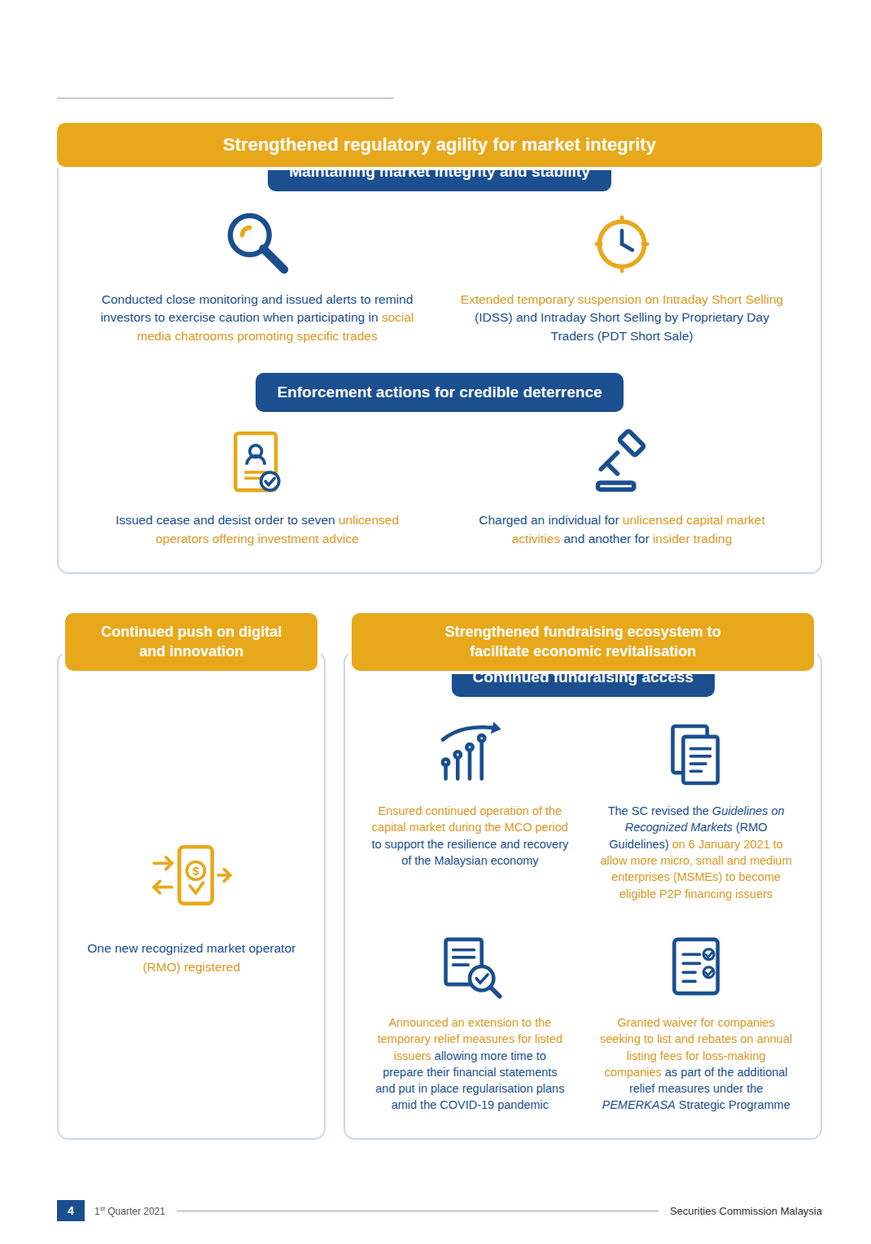Strengthened regulatory agility for market integrity
Maintaining market integrity and stability
Conducted close monitoring and issued alerts to remind investors to exercise caution when participating in social media chatrooms promoting specific trades
Extended temporary suspension on Intraday Short Selling (IDSS) and Intraday Short Selling by Proprietary Day Traders (PDT Short Sale)
Enforcement actions for credible deterrence
Issued cease and desist order to seven unlicensed operators offering investment advice
Charged an individual for unlicensed capital market activities and another for insider trading
Continued push on digital
and innovation
$
One new recognized market operator (RMO) registered
Strengthened fundraising ecosystem to
facilitate economic revitalisation
Continued fundraising access
Ensured continued operation of the capital market during the MCO period to support the resilience and recovery of the Malaysian economy
The SC revised the Guidelines on Recognized Markets (RMO Guidelines) on 6 January 2021 to allow more micro, small and medium enterprises (MSMEs) to become eligible P2P financing issuers
Announced an extension to the temporary relief measures for listed issuers allowing more time to prepare their financial statements and put in place regularisation plans amid the COVID-19 pandemic
Granted waiver for companies seeking to list and rebates on annual listing fees for loss-making companies as part of the additional relief measures under the PEMERKASA Strategic Programme
4
1st Quarter 2021
Securities Commission Malaysia